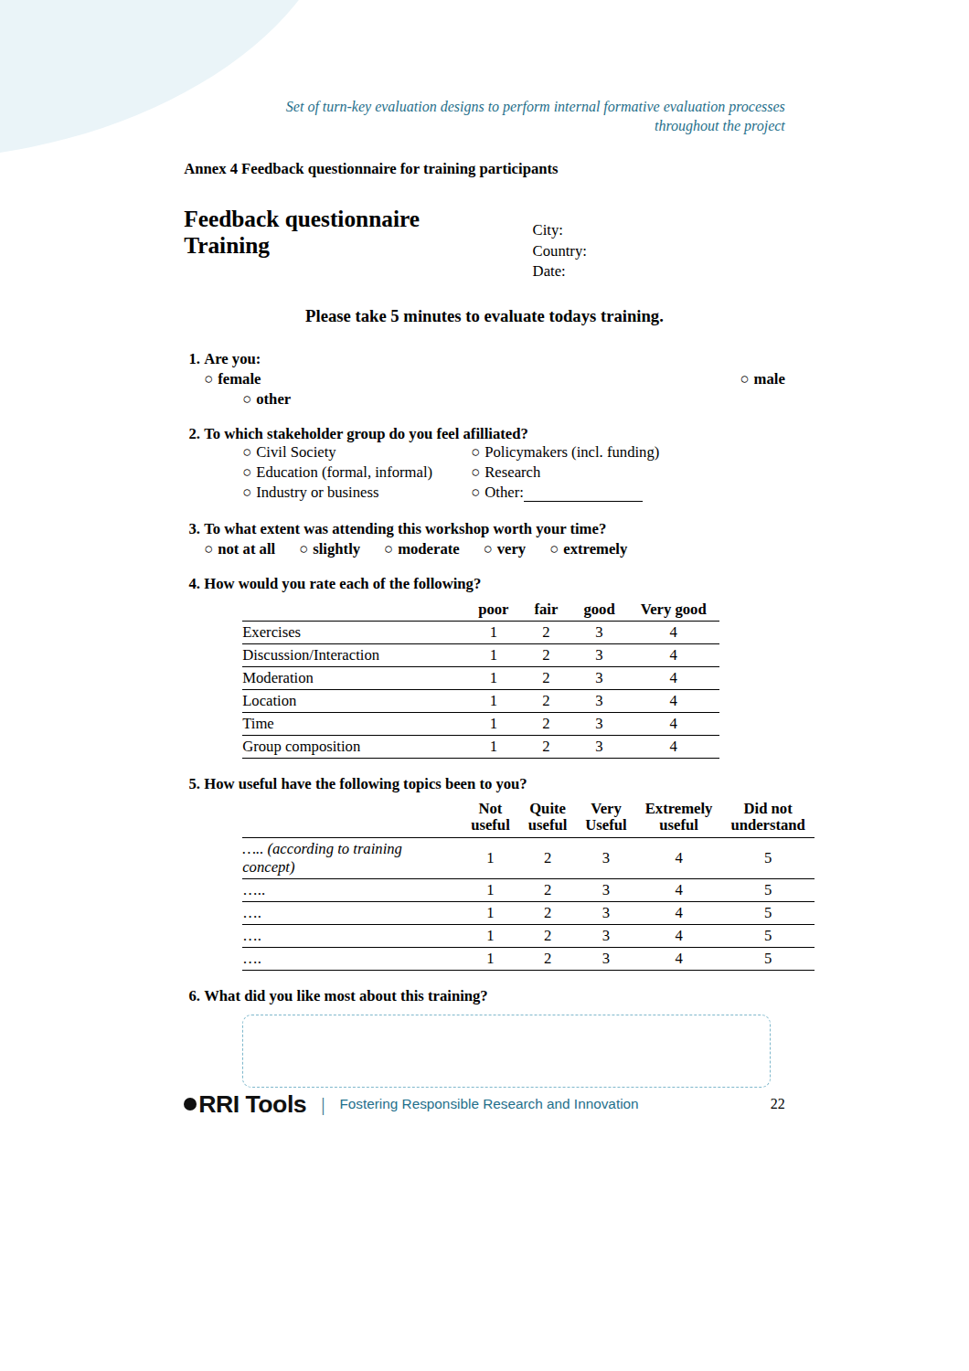Set of turn-key evaluation designs to perform internal formative evaluation processes
throughout the project
Annex 4 Feedback questionnaire for training participants
Feedback questionnaire Training
City:
Country:
Date:
Please take 5 minutes to evaluate todays training.
Are you:
female male
other
To which stakeholder group do you feel afilliated?
Civil Society
Education (formal, informal)
Industry or business
Policymakers (incl. funding)
Research
Other:
To what extent was attending this workshop worth your time?
not at all slightly moderate very extremely
How would you rate each of the following?
| | poor | fair | good | Very good |
| --- | --- | --- | --- | --- |
| Exercises | 1 | 2 | 3 | 4 |
| Discussion/Interaction | 1 | 2 | 3 | 4 |
| Moderation | 1 | 2 | 3 | 4 |
| Location | 1 | 2 | 3 | 4 |
| Time | 1 | 2 | 3 | 4 |
| Group composition | 1 | 2 | 3 | 4 |
How useful have the following topics been to you?
| | Not useful | Quite useful | Very Useful | Extremely useful | Did not understand |
| --- | --- | --- | --- | --- | --- |
| ….. (according to training concept) | 1 | 2 | 3 | 4 | 5 |
| ….. | 1 | 2 | 3 | 4 | 5 |
| …. | 1 | 2 | 3 | 4 | 5 |
| …. | 1 | 2 | 3 | 4 | 5 |
| …. | 1 | 2 | 3 | 4 | 5 |
What did you like most about this training?
RRI Tools | Fostering Responsible Research and Innovation
22